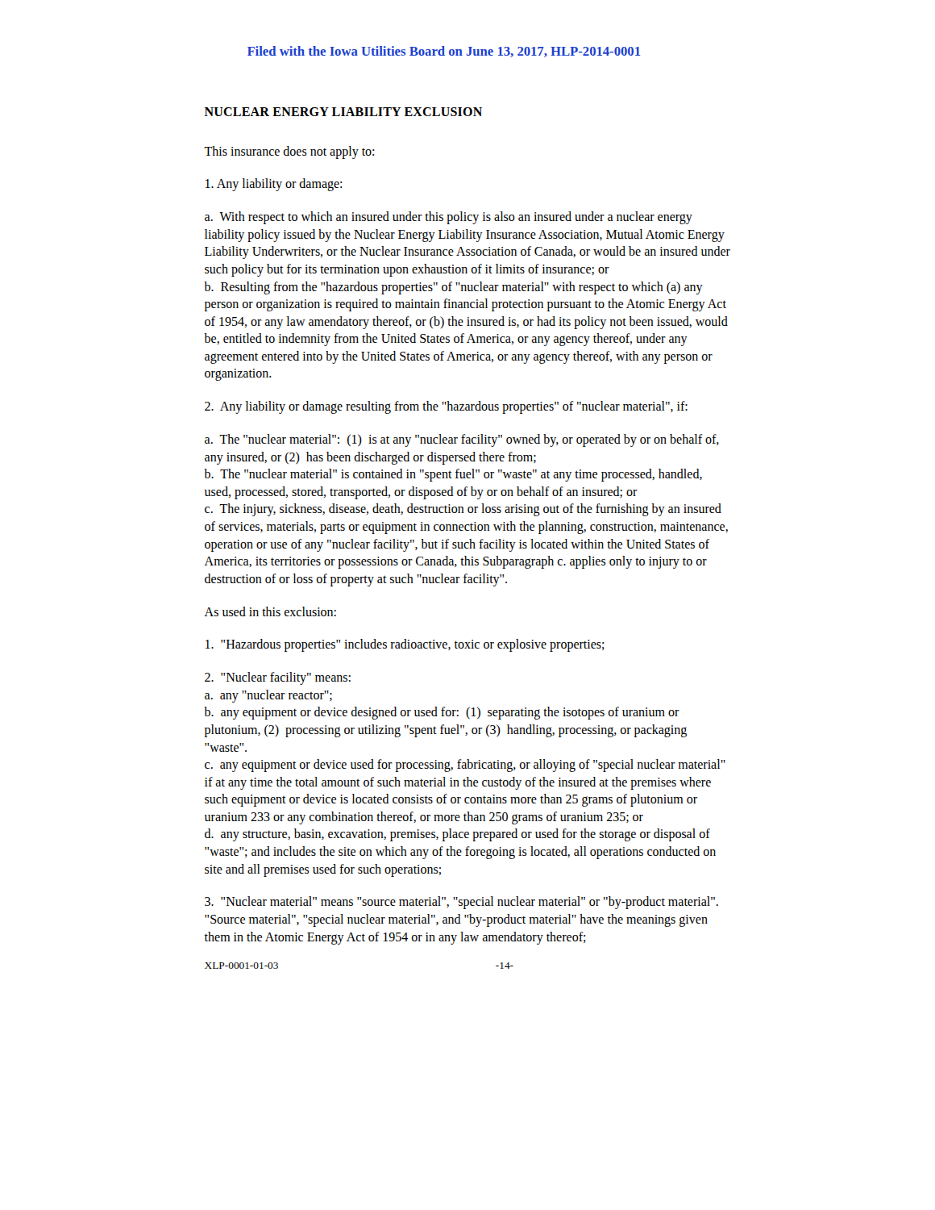Filed with the Iowa Utilities Board on June 13, 2017, HLP-2014-0001
NUCLEAR ENERGY LIABILITY EXCLUSION
This insurance does not apply to:
1. Any liability or damage:
a. With respect to which an insured under this policy is also an insured under a nuclear energy liability policy issued by the Nuclear Energy Liability Insurance Association, Mutual Atomic Energy Liability Underwriters, or the Nuclear Insurance Association of Canada, or would be an insured under such policy but for its termination upon exhaustion of it limits of insurance; or
b. Resulting from the "hazardous properties" of "nuclear material" with respect to which (a) any person or organization is required to maintain financial protection pursuant to the Atomic Energy Act of 1954, or any law amendatory thereof, or (b) the insured is, or had its policy not been issued, would be, entitled to indemnity from the United States of America, or any agency thereof, under any agreement entered into by the United States of America, or any agency thereof, with any person or organization.
2. Any liability or damage resulting from the "hazardous properties" of "nuclear material", if:
a. The "nuclear material": (1) is at any "nuclear facility" owned by, or operated by or on behalf of, any insured, or (2) has been discharged or dispersed there from;
b. The "nuclear material" is contained in "spent fuel" or "waste" at any time processed, handled, used, processed, stored, transported, or disposed of by or on behalf of an insured; or
c. The injury, sickness, disease, death, destruction or loss arising out of the furnishing by an insured of services, materials, parts or equipment in connection with the planning, construction, maintenance, operation or use of any "nuclear facility", but if such facility is located within the United States of America, its territories or possessions or Canada, this Subparagraph c. applies only to injury to or destruction of or loss of property at such "nuclear facility".
As used in this exclusion:
1. "Hazardous properties" includes radioactive, toxic or explosive properties;
2. "Nuclear facility" means:
a. any "nuclear reactor";
b. any equipment or device designed or used for: (1) separating the isotopes of uranium or plutonium, (2) processing or utilizing "spent fuel", or (3) handling, processing, or packaging "waste".
c. any equipment or device used for processing, fabricating, or alloying of "special nuclear material" if at any time the total amount of such material in the custody of the insured at the premises where such equipment or device is located consists of or contains more than 25 grams of plutonium or uranium 233 or any combination thereof, or more than 250 grams of uranium 235; or
d. any structure, basin, excavation, premises, place prepared or used for the storage or disposal of "waste"; and includes the site on which any of the foregoing is located, all operations conducted on site and all premises used for such operations;
3. "Nuclear material" means "source material", "special nuclear material" or "by-product material". "Source material", "special nuclear material", and "by-product material" have the meanings given them in the Atomic Energy Act of 1954 or in any law amendatory thereof;
XLP-0001-01-03
-14-